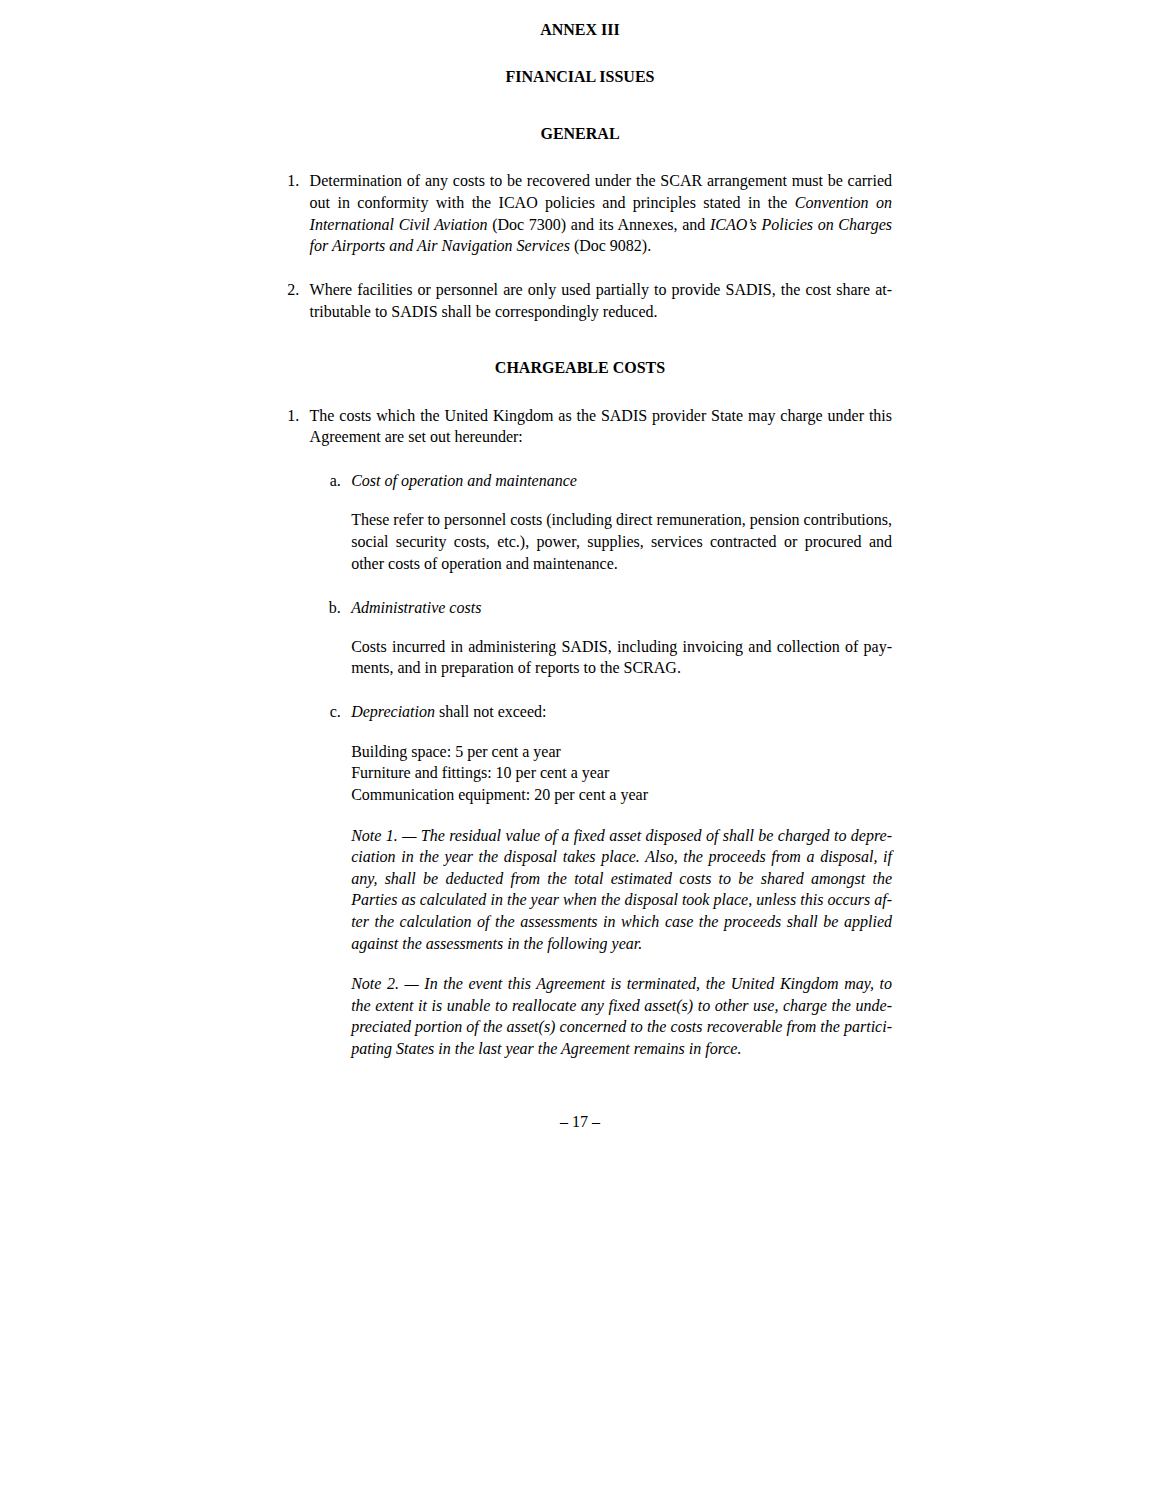ANNEX III
FINANCIAL ISSUES
GENERAL
Determination of any costs to be recovered under the SCAR arrangement must be carried out in conformity with the ICAO policies and principles stated in the Convention on International Civil Aviation (Doc 7300) and its Annexes, and ICAO’s Policies on Charges for Airports and Air Navigation Services (Doc 9082).
Where facilities or personnel are only used partially to provide SADIS, the cost share attributable to SADIS shall be correspondingly reduced.
CHARGEABLE COSTS
The costs which the United Kingdom as the SADIS provider State may charge under this Agreement are set out hereunder:
Cost of operation and maintenance
These refer to personnel costs (including direct remuneration, pension contributions, social security costs, etc.), power, supplies, services contracted or procured and other costs of operation and maintenance.
Administrative costs
Costs incurred in administering SADIS, including invoicing and collection of payments, and in preparation of reports to the SCRAG.
Depreciation shall not exceed:
Building space: 5 per cent a year
Furniture and fittings: 10 per cent a year
Communication equipment: 20 per cent a year
Note 1. — The residual value of a fixed asset disposed of shall be charged to depreciation in the year the disposal takes place. Also, the proceeds from a disposal, if any, shall be deducted from the total estimated costs to be shared amongst the Parties as calculated in the year when the disposal took place, unless this occurs after the calculation of the assessments in which case the proceeds shall be applied against the assessments in the following year.
Note 2. — In the event this Agreement is terminated, the United Kingdom may, to the extent it is unable to reallocate any fixed asset(s) to other use, charge the undepreciated portion of the asset(s) concerned to the costs recoverable from the participating States in the last year the Agreement remains in force.
– 17 –